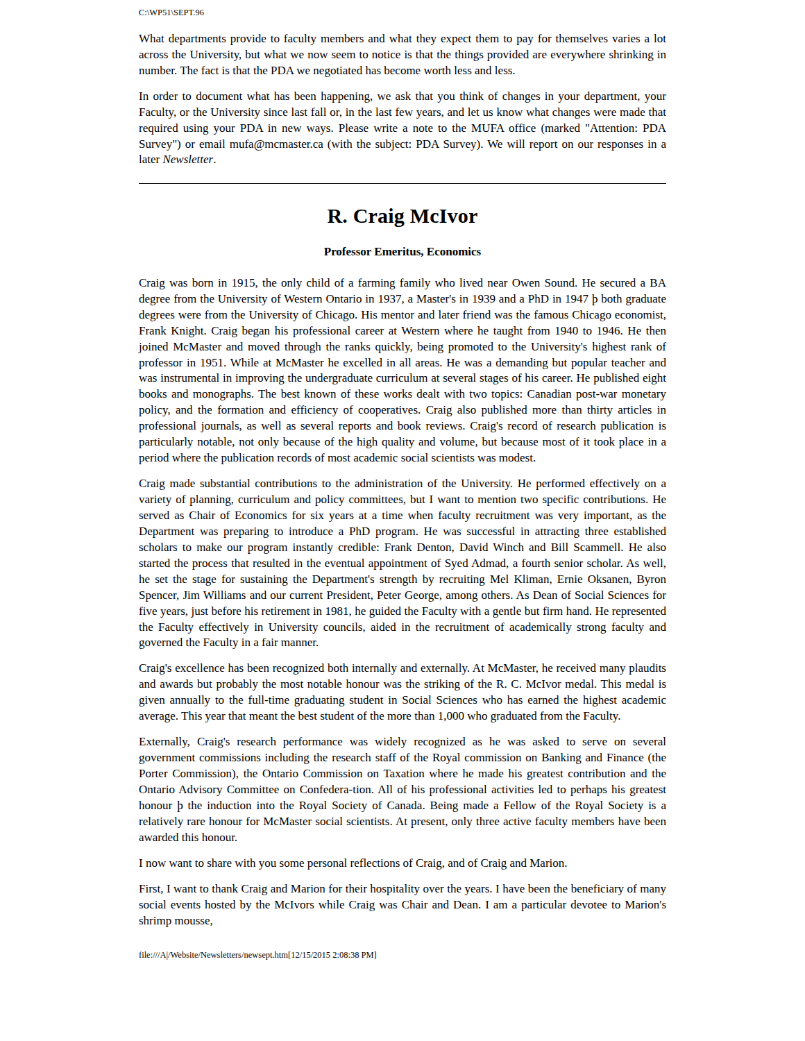C:\WP51\SEPT.96
What departments provide to faculty members and what they expect them to pay for themselves varies a lot across the University, but what we now seem to notice is that the things provided are everywhere shrinking in number. The fact is that the PDA we negotiated has become worth less and less.
In order to document what has been happening, we ask that you think of changes in your department, your Faculty, or the University since last fall or, in the last few years, and let us know what changes were made that required using your PDA in new ways. Please write a note to the MUFA office (marked "Attention: PDA Survey") or email mufa@mcmaster.ca (with the subject: PDA Survey). We will report on our responses in a later Newsletter.
R. Craig McIvor
Professor Emeritus, Economics
Craig was born in 1915, the only child of a farming family who lived near Owen Sound. He secured a BA degree from the University of Western Ontario in 1937, a Master's in 1939 and a PhD in 1947 þ both graduate degrees were from the University of Chicago. His mentor and later friend was the famous Chicago economist, Frank Knight. Craig began his professional career at Western where he taught from 1940 to 1946. He then joined McMaster and moved through the ranks quickly, being promoted to the University's highest rank of professor in 1951. While at McMaster he excelled in all areas. He was a demanding but popular teacher and was instrumental in improving the undergraduate curriculum at several stages of his career. He published eight books and monographs. The best known of these works dealt with two topics: Canadian post-war monetary policy, and the formation and efficiency of cooperatives. Craig also published more than thirty articles in professional journals, as well as several reports and book reviews. Craig's record of research publication is particularly notable, not only because of the high quality and volume, but because most of it took place in a period where the publication records of most academic social scientists was modest.
Craig made substantial contributions to the administration of the University. He performed effectively on a variety of planning, curriculum and policy committees, but I want to mention two specific contributions. He served as Chair of Economics for six years at a time when faculty recruitment was very important, as the Department was preparing to introduce a PhD program. He was successful in attracting three established scholars to make our program instantly credible: Frank Denton, David Winch and Bill Scammell. He also started the process that resulted in the eventual appointment of Syed Admad, a fourth senior scholar. As well, he set the stage for sustaining the Department's strength by recruiting Mel Kliman, Ernie Oksanen, Byron Spencer, Jim Williams and our current President, Peter George, among others. As Dean of Social Sciences for five years, just before his retirement in 1981, he guided the Faculty with a gentle but firm hand. He represented the Faculty effectively in University councils, aided in the recruitment of academically strong faculty and governed the Faculty in a fair manner.
Craig's excellence has been recognized both internally and externally. At McMaster, he received many plaudits and awards but probably the most notable honour was the striking of the R. C. McIvor medal. This medal is given annually to the full-time graduating student in Social Sciences who has earned the highest academic average. This year that meant the best student of the more than 1,000 who graduated from the Faculty.
Externally, Craig's research performance was widely recognized as he was asked to serve on several government commissions including the research staff of the Royal commission on Banking and Finance (the Porter Commission), the Ontario Commission on Taxation where he made his greatest contribution and the Ontario Advisory Committee on Confedera-tion. All of his professional activities led to perhaps his greatest honour þ the induction into the Royal Society of Canada. Being made a Fellow of the Royal Society is a relatively rare honour for McMaster social scientists. At present, only three active faculty members have been awarded this honour.
I now want to share with you some personal reflections of Craig, and of Craig and Marion.
First, I want to thank Craig and Marion for their hospitality over the years. I have been the beneficiary of many social events hosted by the McIvors while Craig was Chair and Dean. I am a particular devotee to Marion's shrimp mousse,
file:///A|/Website/Newsletters/newsept.htm[12/15/2015 2:08:38 PM]